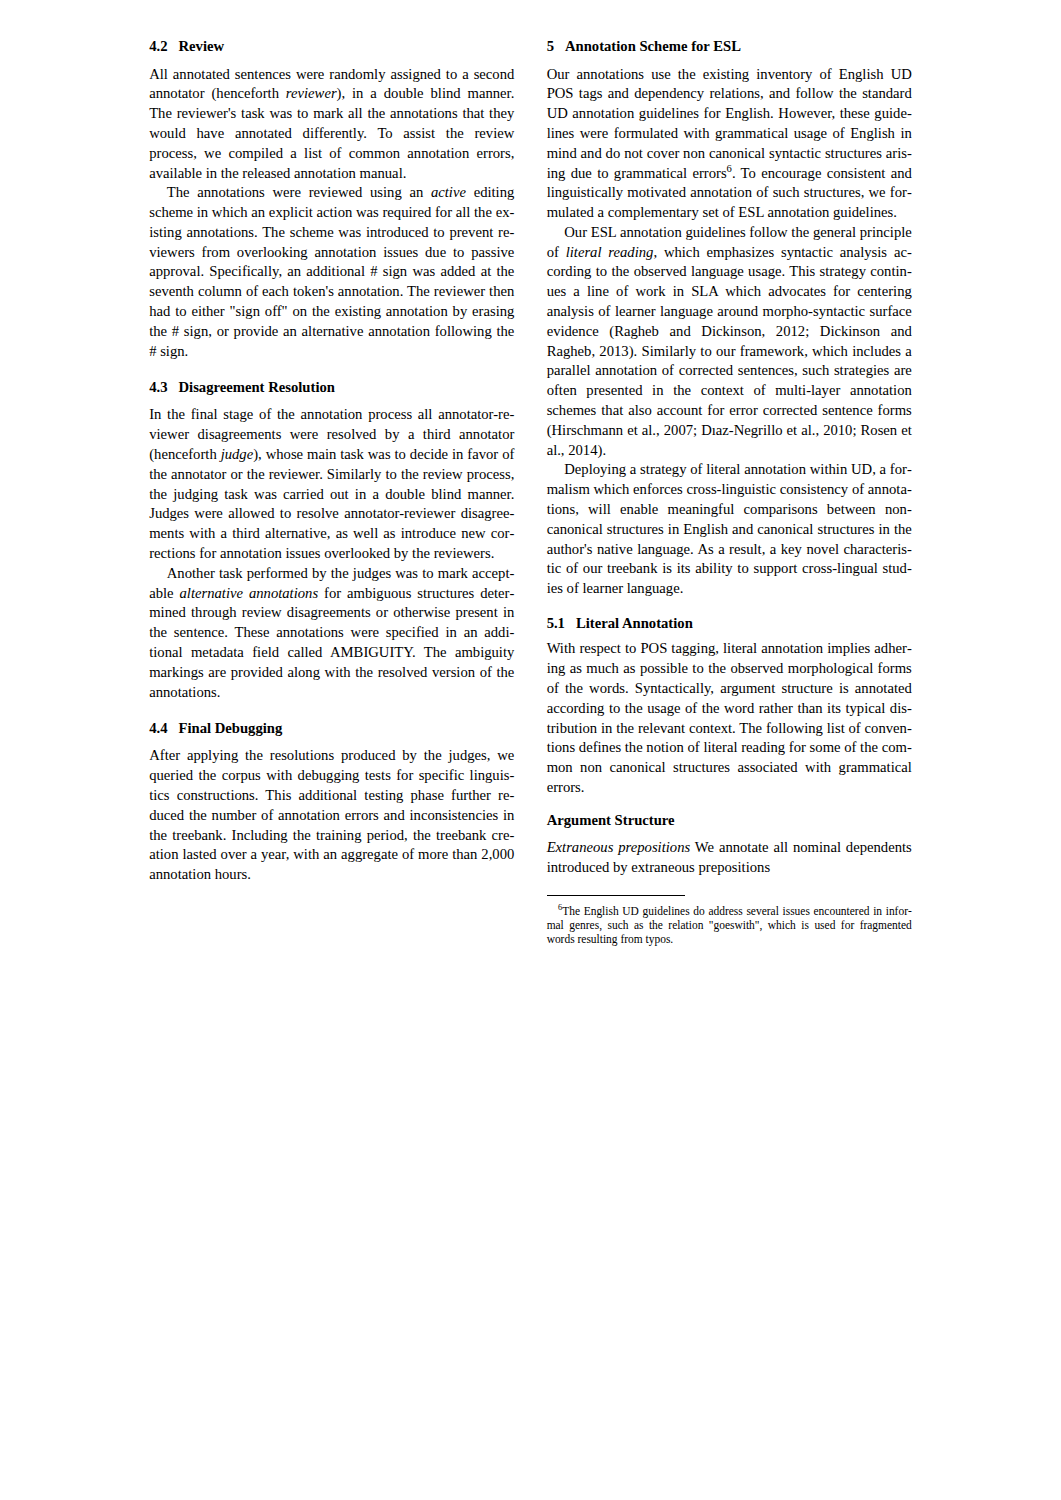4.2 Review
All annotated sentences were randomly assigned to a second annotator (henceforth reviewer), in a double blind manner. The reviewer's task was to mark all the annotations that they would have annotated differently. To assist the review process, we compiled a list of common annotation errors, available in the released annotation manual.
The annotations were reviewed using an active editing scheme in which an explicit action was required for all the existing annotations. The scheme was introduced to prevent reviewers from overlooking annotation issues due to passive approval. Specifically, an additional # sign was added at the seventh column of each token's annotation. The reviewer then had to either "sign off" on the existing annotation by erasing the # sign, or provide an alternative annotation following the # sign.
4.3 Disagreement Resolution
In the final stage of the annotation process all annotator-reviewer disagreements were resolved by a third annotator (henceforth judge), whose main task was to decide in favor of the annotator or the reviewer. Similarly to the review process, the judging task was carried out in a double blind manner. Judges were allowed to resolve annotator-reviewer disagreements with a third alternative, as well as introduce new corrections for annotation issues overlooked by the reviewers.
Another task performed by the judges was to mark acceptable alternative annotations for ambiguous structures determined through review disagreements or otherwise present in the sentence. These annotations were specified in an additional metadata field called AMBIGUITY. The ambiguity markings are provided along with the resolved version of the annotations.
4.4 Final Debugging
After applying the resolutions produced by the judges, we queried the corpus with debugging tests for specific linguistics constructions. This additional testing phase further reduced the number of annotation errors and inconsistencies in the treebank. Including the training period, the treebank creation lasted over a year, with an aggregate of more than 2,000 annotation hours.
5 Annotation Scheme for ESL
Our annotations use the existing inventory of English UD POS tags and dependency relations, and follow the standard UD annotation guidelines for English. However, these guidelines were formulated with grammatical usage of English in mind and do not cover non canonical syntactic structures arising due to grammatical errors6. To encourage consistent and linguistically motivated annotation of such structures, we formulated a complementary set of ESL annotation guidelines.
Our ESL annotation guidelines follow the general principle of literal reading, which emphasizes syntactic analysis according to the observed language usage. This strategy continues a line of work in SLA which advocates for centering analysis of learner language around morpho-syntactic surface evidence (Ragheb and Dickinson, 2012; Dickinson and Ragheb, 2013). Similarly to our framework, which includes a parallel annotation of corrected sentences, such strategies are often presented in the context of multi-layer annotation schemes that also account for error corrected sentence forms (Hirschmann et al., 2007; Dıaz-Negrillo et al., 2010; Rosen et al., 2014).
Deploying a strategy of literal annotation within UD, a formalism which enforces cross-linguistic consistency of annotations, will enable meaningful comparisons between non-canonical structures in English and canonical structures in the author's native language. As a result, a key novel characteristic of our treebank is its ability to support cross-lingual studies of learner language.
5.1 Literal Annotation
With respect to POS tagging, literal annotation implies adhering as much as possible to the observed morphological forms of the words. Syntactically, argument structure is annotated according to the usage of the word rather than its typical distribution in the relevant context. The following list of conventions defines the notion of literal reading for some of the common non canonical structures associated with grammatical errors.
Argument Structure
Extraneous prepositions We annotate all nominal dependents introduced by extraneous prepositions
6The English UD guidelines do address several issues encountered in informal genres, such as the relation "goeswith", which is used for fragmented words resulting from typos.